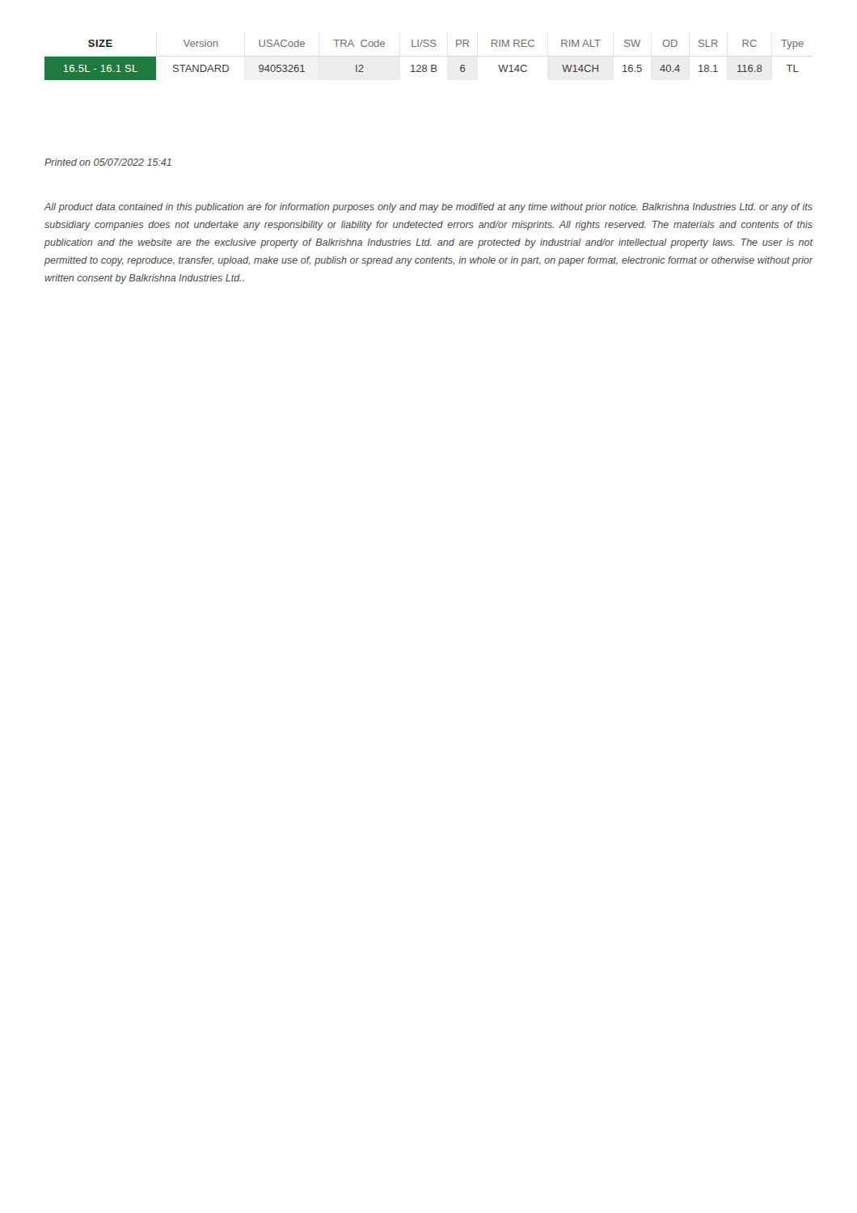| SIZE | Version | USACode | TRA Code | LI/SS | PR | RIM REC | RIM ALT | SW | OD | SLR | RC | Type |
| --- | --- | --- | --- | --- | --- | --- | --- | --- | --- | --- | --- | --- |
| 16.5L - 16.1 SL | STANDARD | 94053261 | I2 | 128 B | 6 | W14C | W14CH | 16.5 | 40.4 | 18.1 | 116.8 | TL |
Printed on 05/07/2022 15:41
All product data contained in this publication are for information purposes only and may be modified at any time without prior notice. Balkrishna Industries Ltd. or any of its subsidiary companies does not undertake any responsibility or liability for undetected errors and/or misprints. All rights reserved. The materials and contents of this publication and the website are the exclusive property of Balkrishna Industries Ltd. and are protected by industrial and/or intellectual property laws. The user is not permitted to copy, reproduce, transfer, upload, make use of, publish or spread any contents, in whole or in part, on paper format, electronic format or otherwise without prior written consent by Balkrishna Industries Ltd..